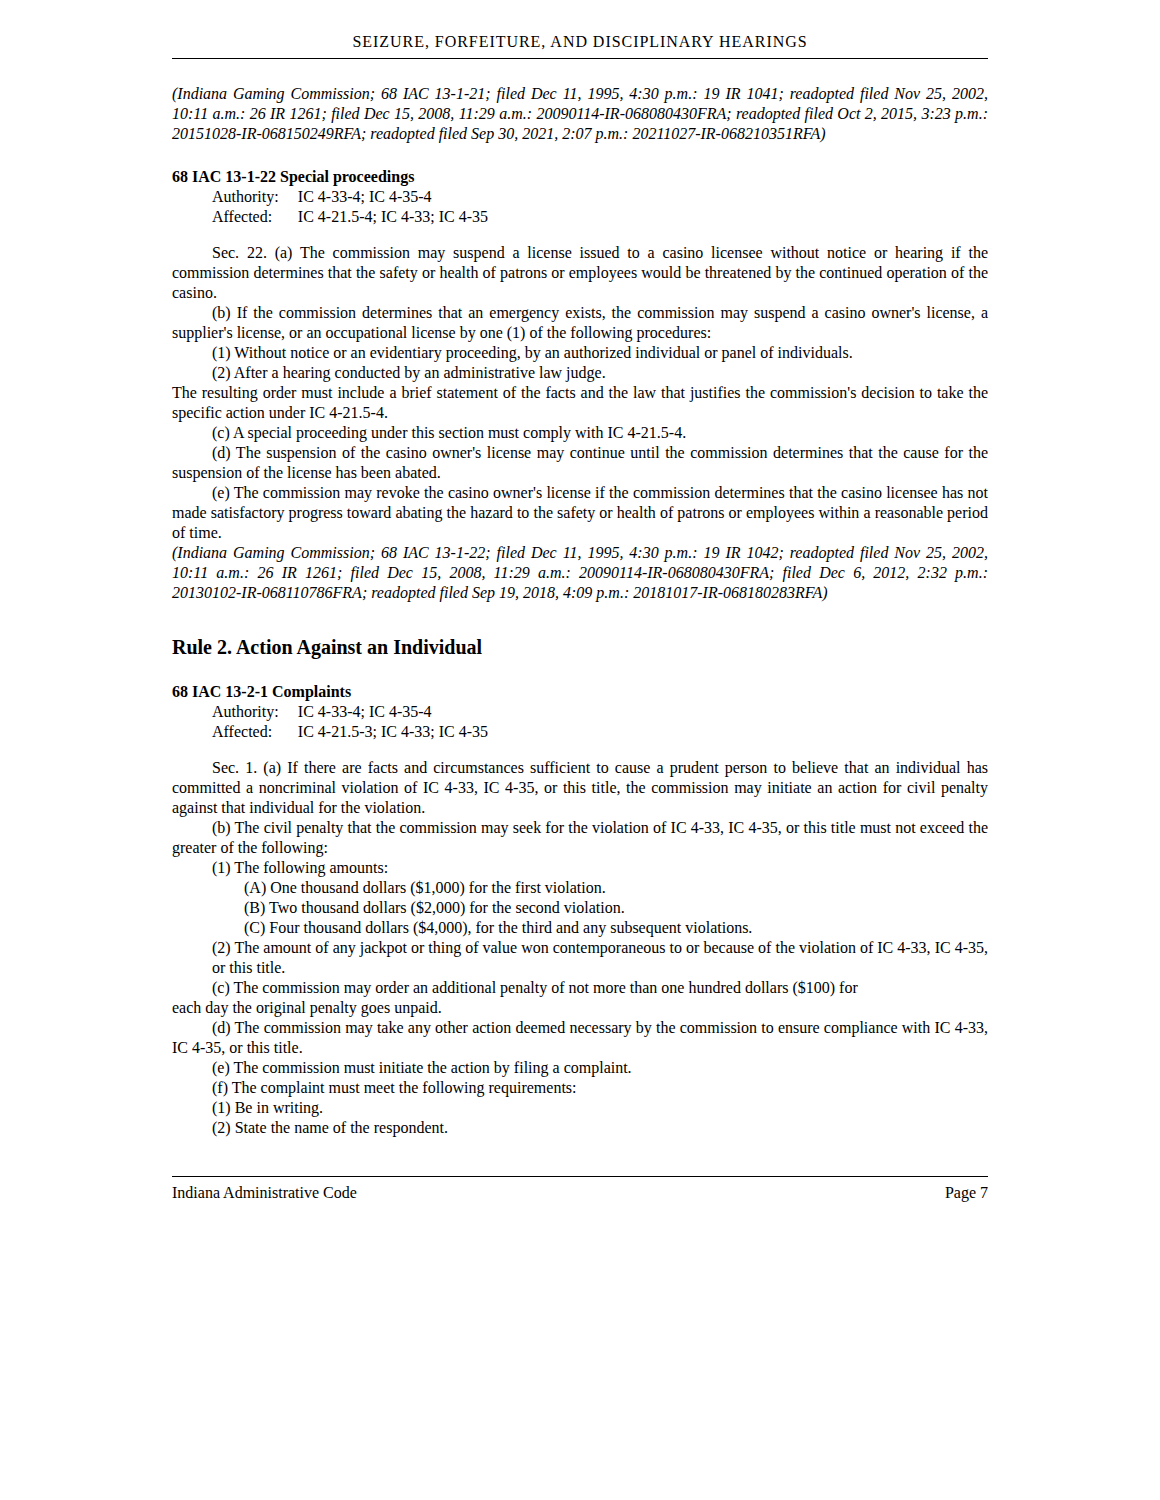SEIZURE, FORFEITURE, AND DISCIPLINARY HEARINGS
(Indiana Gaming Commission; 68 IAC 13-1-21; filed Dec 11, 1995, 4:30 p.m.: 19 IR 1041; readopted filed Nov 25, 2002, 10:11 a.m.: 26 IR 1261; filed Dec 15, 2008, 11:29 a.m.: 20090114-IR-068080430FRA; readopted filed Oct 2, 2015, 3:23 p.m.: 20151028-IR-068150249RFA; readopted filed Sep 30, 2021, 2:07 p.m.: 20211027-IR-068210351RFA)
68 IAC 13-1-22 Special proceedings
| Authority: | IC 4-33-4; IC 4-35-4 |
| Affected: | IC 4-21.5-4; IC 4-33; IC 4-35 |
Sec. 22. (a) The commission may suspend a license issued to a casino licensee without notice or hearing if the commission determines that the safety or health of patrons or employees would be threatened by the continued operation of the casino.
(b) If the commission determines that an emergency exists, the commission may suspend a casino owner's license, a supplier's license, or an occupational license by one (1) of the following procedures:
(1) Without notice or an evidentiary proceeding, by an authorized individual or panel of individuals.
(2) After a hearing conducted by an administrative law judge.
The resulting order must include a brief statement of the facts and the law that justifies the commission's decision to take the specific action under IC 4-21.5-4.
(c) A special proceeding under this section must comply with IC 4-21.5-4.
(d) The suspension of the casino owner's license may continue until the commission determines that the cause for the suspension of the license has been abated.
(e) The commission may revoke the casino owner's license if the commission determines that the casino licensee has not made satisfactory progress toward abating the hazard to the safety or health of patrons or employees within a reasonable period of time.
(Indiana Gaming Commission; 68 IAC 13-1-22; filed Dec 11, 1995, 4:30 p.m.: 19 IR 1042; readopted filed Nov 25, 2002, 10:11 a.m.: 26 IR 1261; filed Dec 15, 2008, 11:29 a.m.: 20090114-IR-068080430FRA; filed Dec 6, 2012, 2:32 p.m.: 20130102-IR-068110786FRA; readopted filed Sep 19, 2018, 4:09 p.m.: 20181017-IR-068180283RFA)
Rule 2. Action Against an Individual
68 IAC 13-2-1 Complaints
| Authority: | IC 4-33-4; IC 4-35-4 |
| Affected: | IC 4-21.5-3; IC 4-33; IC 4-35 |
Sec. 1. (a) If there are facts and circumstances sufficient to cause a prudent person to believe that an individual has committed a noncriminal violation of IC 4-33, IC 4-35, or this title, the commission may initiate an action for civil penalty against that individual for the violation.
(b) The civil penalty that the commission may seek for the violation of IC 4-33, IC 4-35, or this title must not exceed the greater of the following:
(1) The following amounts:
(A) One thousand dollars ($1,000) for the first violation.
(B) Two thousand dollars ($2,000) for the second violation.
(C) Four thousand dollars ($4,000), for the third and any subsequent violations.
(2) The amount of any jackpot or thing of value won contemporaneous to or because of the violation of IC 4-33, IC 4-35, or this title.
(c) The commission may order an additional penalty of not more than one hundred dollars ($100) for
each day the original penalty goes unpaid.
(d) The commission may take any other action deemed necessary by the commission to ensure compliance with IC 4-33, IC 4-35, or this title.
(e) The commission must initiate the action by filing a complaint.
(f) The complaint must meet the following requirements:
(1) Be in writing.
(2) State the name of the respondent.
Indiana Administrative Code Page 7